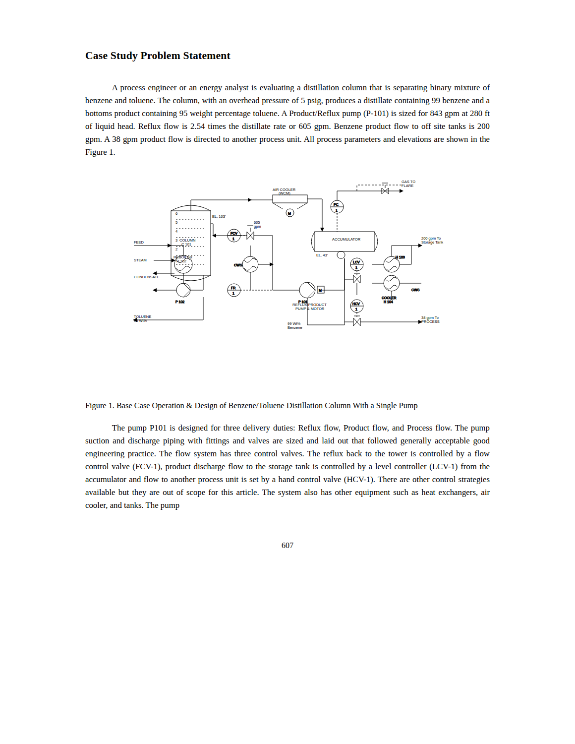Case Study Problem Statement
A process engineer or an energy analyst is evaluating a distillation column that is separating binary mixture of benzene and toluene. The column, with an overhead pressure of 5 psig, produces a distillate containing 99 benzene and a bottoms product containing 95 weight percentage toluene. A Product/Reflux pump (P-101) is sized for 843 gpm at 280 ft of liquid head. Reflux flow is 2.54 times the distillate rate or 605 gpm. Benzene product flow to off site tanks is 200 gpm. A 38 gpm product flow is directed to another process unit. All process parameters and elevations are shown in the Figure 1.
M PC 1 M P 101 FCV 1 CWS FR 1 P 102 LCV 1 H 103 COOLER H 104 CWS HCV 1 AIR COOLER (WCM) GAS TO FLARE ACCUMULATOR EL. 43' EL. 103' COLUMN C 101 FEED STEAM CONDENSATE TOLUENE 95 Wt% REBOILER H 102 605 gpm REFLUX/PRODUCT PUMP & MOTOR 99 Wt% Benzene 200 gpm To Storage Tank 38 gpm To PROCESS 6 5 4 3 2 1
Figure 1. Base Case Operation & Design of Benzene/Toluene Distillation Column With a Single Pump
The pump P101 is designed for three delivery duties: Reflux flow, Product flow, and Process flow. The pump suction and discharge piping with fittings and valves are sized and laid out that followed generally acceptable good engineering practice. The flow system has three control valves. The reflux back to the tower is controlled by a flow control valve (FCV-1), product discharge flow to the storage tank is controlled by a level controller (LCV-1) from the accumulator and flow to another process unit is set by a hand control valve (HCV-1). There are other control strategies available but they are out of scope for this article. The system also has other equipment such as heat exchangers, air cooler, and tanks. The pump
607